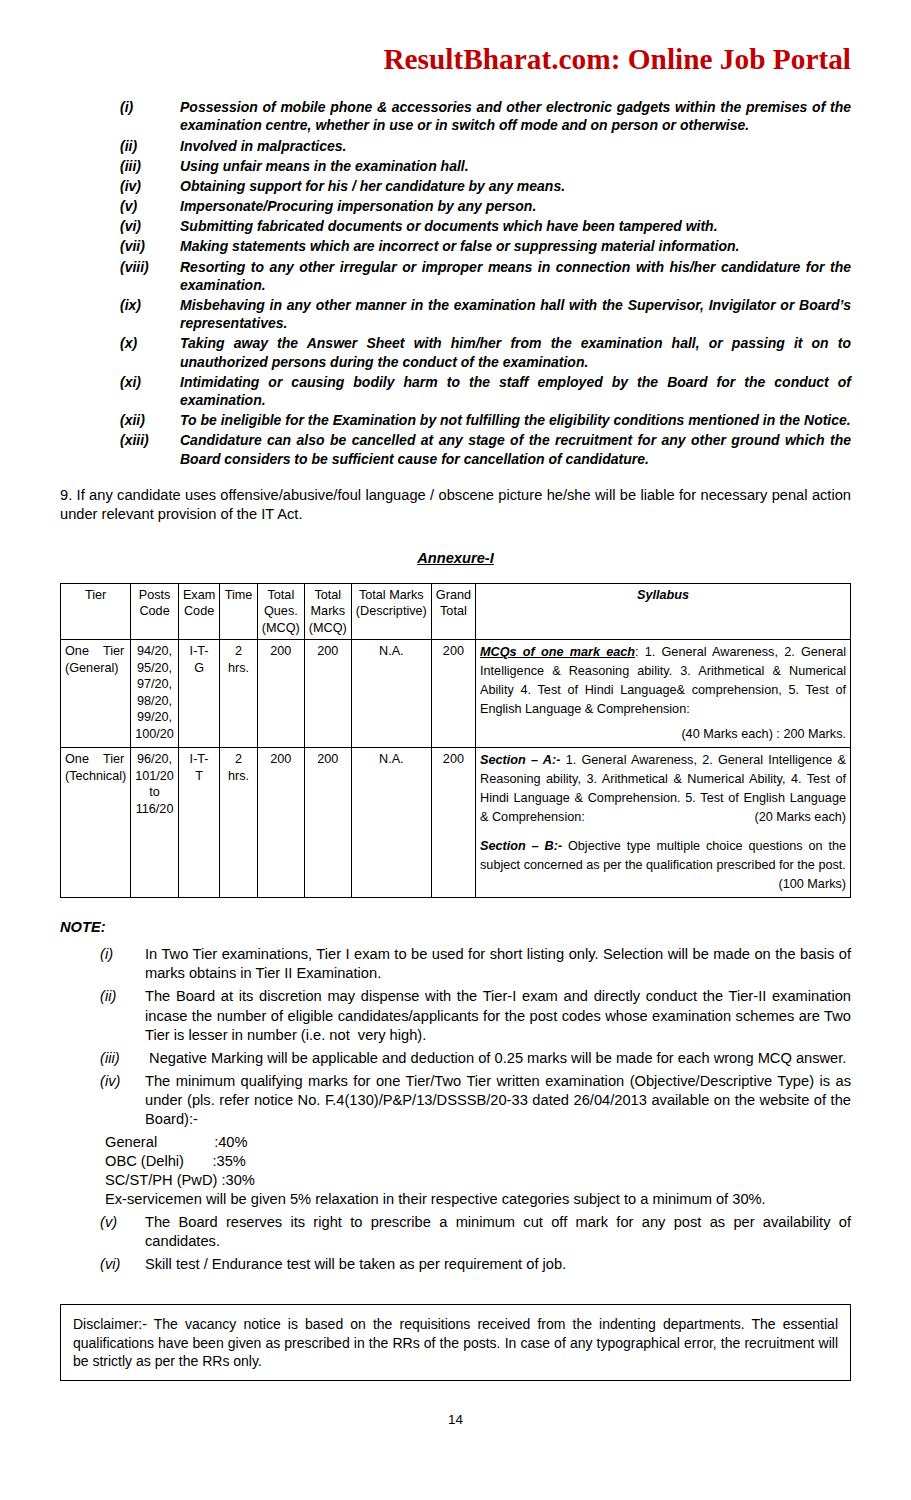ResultBharat.com: Online Job Portal
(i) Possession of mobile phone & accessories and other electronic gadgets within the premises of the examination centre, whether in use or in switch off mode and on person or otherwise.
(ii) Involved in malpractices.
(iii) Using unfair means in the examination hall.
(iv) Obtaining support for his / her candidature by any means.
(v) Impersonate/Procuring impersonation by any person.
(vi) Submitting fabricated documents or documents which have been tampered with.
(vii) Making statements which are incorrect or false or suppressing material information.
(viii) Resorting to any other irregular or improper means in connection with his/her candidature for the examination.
(ix) Misbehaving in any other manner in the examination hall with the Supervisor, Invigilator or Board’s representatives.
(x) Taking away the Answer Sheet with him/her from the examination hall, or passing it on to unauthorized persons during the conduct of the examination.
(xi) Intimidating or causing bodily harm to the staff employed by the Board for the conduct of examination.
(xii) To be ineligible for the Examination by not fulfilling the eligibility conditions mentioned in the Notice.
(xiii) Candidature can also be cancelled at any stage of the recruitment for any other ground which the Board considers to be sufficient cause for cancellation of candidature.
9. If any candidate uses offensive/abusive/foul language / obscene picture he/she will be liable for necessary penal action under relevant provision of the IT Act.
Annexure-I
| Tier | Posts Code | Exam Code | Time | Total Ques. (MCQ) | Total Marks (MCQ) | Total Marks (Descriptive) | Grand Total | Syllabus |
| --- | --- | --- | --- | --- | --- | --- | --- | --- |
| One Tier (General) | 94/20, 95/20, 97/20, 98/20, 99/20, 100/20 | I-T- G | 2 hrs. | 200 | 200 | N.A. | 200 | MCQs of one mark each : 1. General Awareness, 2. General Intelligence & Reasoning ability. 3. Arithmetical & Numerical Ability 4. Test of Hindi Language& comprehension, 5. Test of English Language & Comprehension: (40 Marks each) : 200 Marks. |
| One Tier (Technical) | 96/20, 101/20 to 116/20 | I-T- T | 2 hrs. | 200 | 200 | N.A. | 200 | Section – A:- 1. General Awareness, 2. General Intelligence & Reasoning ability, 3. Arithmetical & Numerical Ability, 4. Test of Hindi Language & Comprehension. 5. Test of English Language & Comprehension: (20 Marks each) Section – B:- Objective type multiple choice questions on the subject concerned as per the qualification prescribed for the post. (100 Marks) |
NOTE:
(i) In Two Tier examinations, Tier I exam to be used for short listing only. Selection will be made on the basis of marks obtains in Tier II Examination.
(ii) The Board at its discretion may dispense with the Tier-I exam and directly conduct the Tier-II examination incase the number of eligible candidates/applicants for the post codes whose examination schemes are Two Tier is lesser in number (i.e. not very high).
(iii) Negative Marking will be applicable and deduction of 0.25 marks will be made for each wrong MCQ answer.
(iv) The minimum qualifying marks for one Tier/Two Tier written examination (Objective/Descriptive Type) is as under (pls. refer notice No. F.4(130)/P&P/13/DSSSB/20-33 dated 26/04/2013 available on the website of the Board):-
General :40%
OBC (Delhi) :35%
SC/ST/PH (PwD) :30%
Ex-servicemen will be given 5% relaxation in their respective categories subject to a minimum of 30%.
(v) The Board reserves its right to prescribe a minimum cut off mark for any post as per availability of candidates.
(vi) Skill test / Endurance test will be taken as per requirement of job.
Disclaimer:- The vacancy notice is based on the requisitions received from the indenting departments. The essential qualifications have been given as prescribed in the RRs of the posts. In case of any typographical error, the recruitment will be strictly as per the RRs only.
14